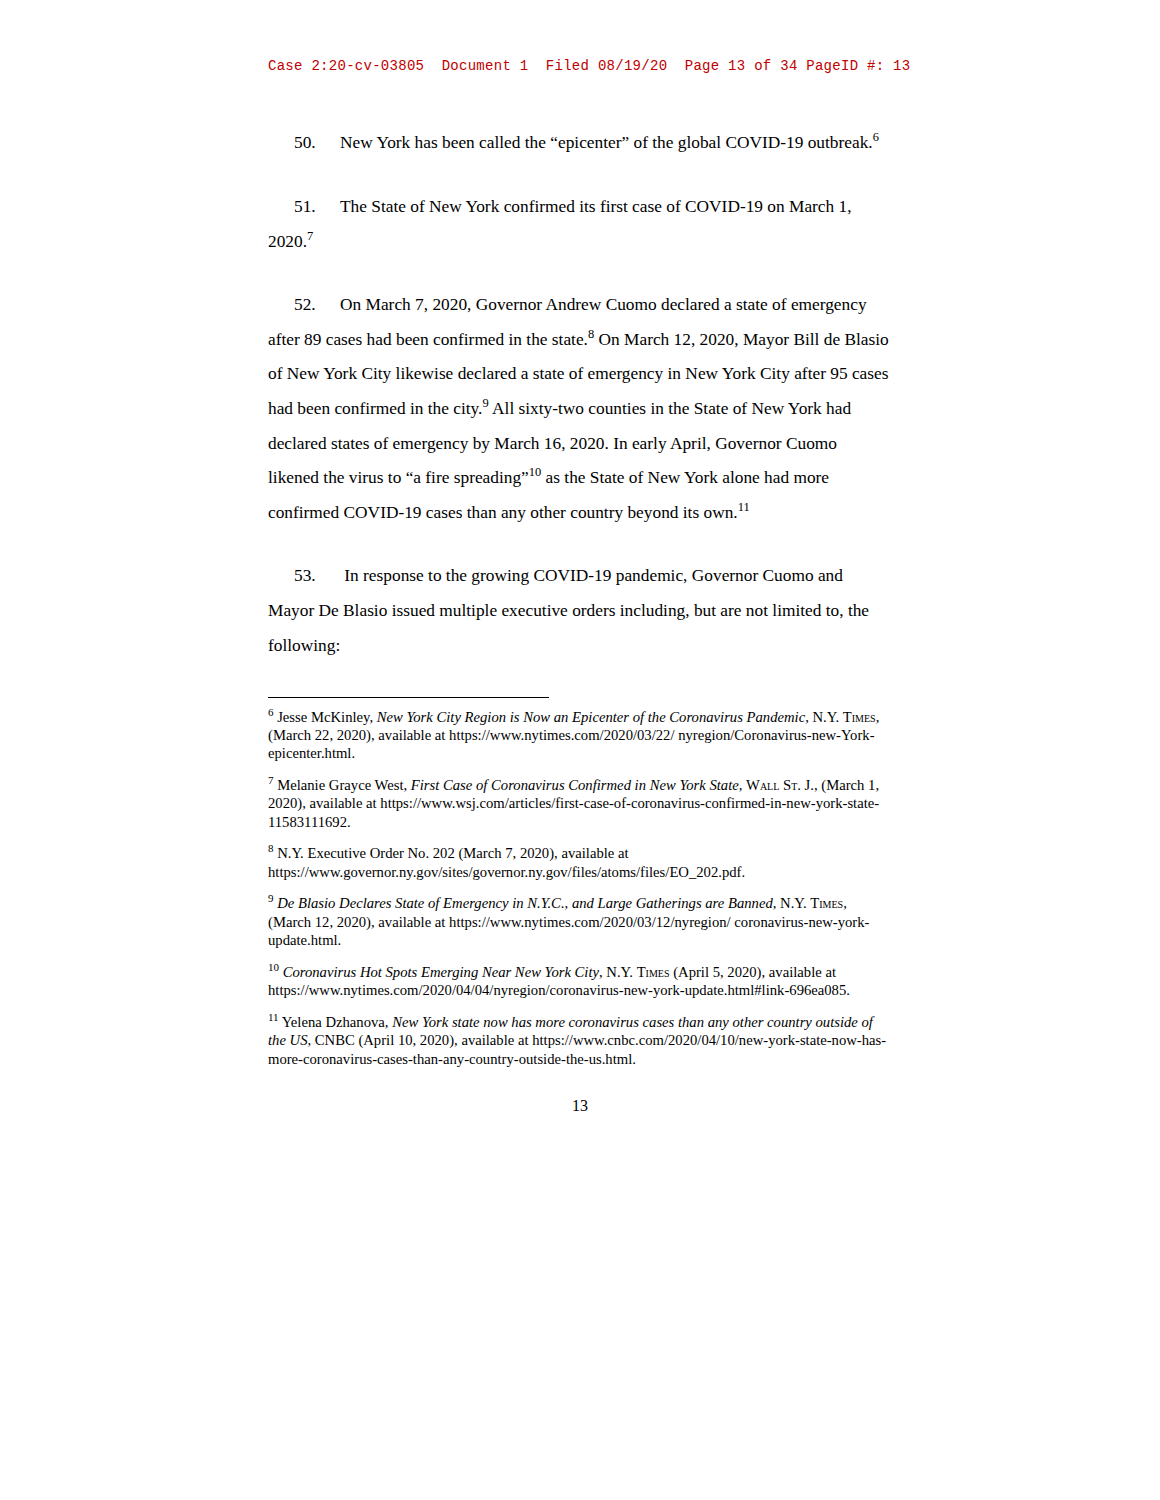Case 2:20-cv-03805 Document 1 Filed 08/19/20 Page 13 of 34 PageID #: 13
50. New York has been called the “epicenter” of the global COVID-19 outbreak.6
51. The State of New York confirmed its first case of COVID-19 on March 1, 2020.7
52. On March 7, 2020, Governor Andrew Cuomo declared a state of emergency after 89 cases had been confirmed in the state.8 On March 12, 2020, Mayor Bill de Blasio of New York City likewise declared a state of emergency in New York City after 95 cases had been confirmed in the city.9 All sixty-two counties in the State of New York had declared states of emergency by March 16, 2020. In early April, Governor Cuomo likened the virus to “a fire spreading”10 as the State of New York alone had more confirmed COVID-19 cases than any other country beyond its own.11
53. In response to the growing COVID-19 pandemic, Governor Cuomo and Mayor De Blasio issued multiple executive orders including, but are not limited to, the following:
6 Jesse McKinley, New York City Region is Now an Epicenter of the Coronavirus Pandemic, N.Y. Times, (March 22, 2020), available at https://www.nytimes.com/2020/03/22/ nyregion/Coronavirus-new-York-epicenter.html.
7 Melanie Grayce West, First Case of Coronavirus Confirmed in New York State, Wall St. J., (March 1, 2020), available at https://www.wsj.com/articles/first-case-of-coronavirus-confirmed-in-new-york-state-11583111692.
8 N.Y. Executive Order No. 202 (March 7, 2020), available at https://www.governor.ny.gov/sites/governor.ny.gov/files/atoms/files/EO_202.pdf.
9 De Blasio Declares State of Emergency in N.Y.C., and Large Gatherings are Banned, N.Y. Times, (March 12, 2020), available at https://www.nytimes.com/2020/03/12/nyregion/ coronavirus-new-york-update.html.
10 Coronavirus Hot Spots Emerging Near New York City, N.Y. Times (April 5, 2020), available at https://www.nytimes.com/2020/04/04/nyregion/coronavirus-new-york-update.html#link-696ea085.
11 Yelena Dzhanova, New York state now has more coronavirus cases than any other country outside of the US, CNBC (April 10, 2020), available at https://www.cnbc.com/2020/04/10/new-york-state-now-has-more-coronavirus-cases-than-any-country-outside-the-us.html.
13